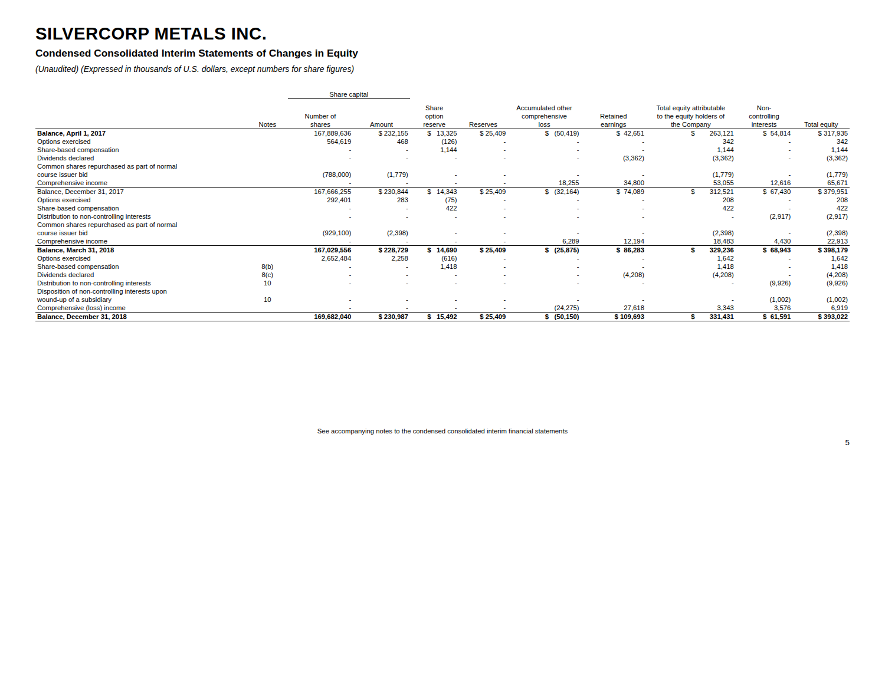SILVERCORP METALS INC.
Condensed Consolidated Interim Statements of Changes in Equity
(Unaudited) (Expressed in thousands of U.S. dollars, except numbers for share figures)
| | | Share capital | |
| | | | | Share | | Accumulated other | | Total equity attributable | Non- | |
| | | Number of | | option | | comprehensive | Retained | to the equity holders of | controlling | |
| | Notes | shares | Amount | reserve | Reserves | loss | earnings | the Company | interests | Total equity |
| Balance, April 1, 2017 | | 167,889,636 | $ 232,155 | $ 13,325 | $ 25,409 | $ (50,419) | $ 42,651 | $ 263,121 | $ 54,814 | $ 317,935 |
| Options exercised | | 564,619 | 468 | (126) | - | - | - | 342 | - | 342 |
| Share-based compensation | | - | - | 1,144 | - | - | - | 1,144 | - | 1,144 |
| Dividends declared | | - | - | - | - | - | (3,362) | (3,362) | - | (3,362) |
| Common shares repurchased as part of normal | | | | | | | | | | |
| course issuer bid | | (788,000) | (1,779) | - | - | - | - | (1,779) | - | (1,779) |
| Comprehensive income | | - | - | - | - | 18,255 | 34,800 | 53,055 | 12,616 | 65,671 |
| Balance, December 31, 2017 | | 167,666,255 | $ 230,844 | $ 14,343 | $ 25,409 | $ (32,164) | $ 74,089 | $ 312,521 | $ 67,430 | $ 379,951 |
| Options exercised | | 292,401 | 283 | (75) | - | - | - | 208 | - | 208 |
| Share-based compensation | | - | - | 422 | - | - | - | 422 | - | 422 |
| Distribution to non-controlling interests | | - | - | - | - | - | - | - | (2,917) | (2,917) |
| Common shares repurchased as part of normal | | | | | | | | | | |
| course issuer bid | | (929,100) | (2,398) | - | - | - | - | (2,398) | - | (2,398) |
| Comprehensive income | | - | - | - | - | 6,289 | 12,194 | 18,483 | 4,430 | 22,913 |
| Balance, March 31, 2018 | | 167,029,556 | $ 228,729 | $ 14,690 | $ 25,409 | $ (25,875) | $ 86,283 | $ 329,236 | $ 68,943 | $ 398,179 |
| Options exercised | | 2,652,484 | 2,258 | (616) | - | - | - | 1,642 | - | 1,642 |
| Share-based compensation | 8(b) | - | - | 1,418 | - | - | - | 1,418 | - | 1,418 |
| Dividends declared | 8(c) | - | - | - | - | - | (4,208) | (4,208) | - | (4,208) |
| Distribution to non-controlling interests | 10 | - | - | - | - | - | - | - | (9,926) | (9,926) |
| Disposition of non-controlling interests upon | | | | | | | | | | |
| wound-up of a subsidiary | 10 | - | - | - | - | - | - | - | (1,002) | (1,002) |
| Comprehensive (loss) income | | - | - | - | - | (24,275) | 27,618 | 3,343 | 3,576 | 6,919 |
| Balance, December 31, 2018 | | 169,682,040 | $ 230,987 | $ 15,492 | $ 25,409 | $ (50,150) | $ 109,693 | $ 331,431 | $ 61,591 | $ 393,022 |
See accompanying notes to the condensed consolidated interim financial statements
5